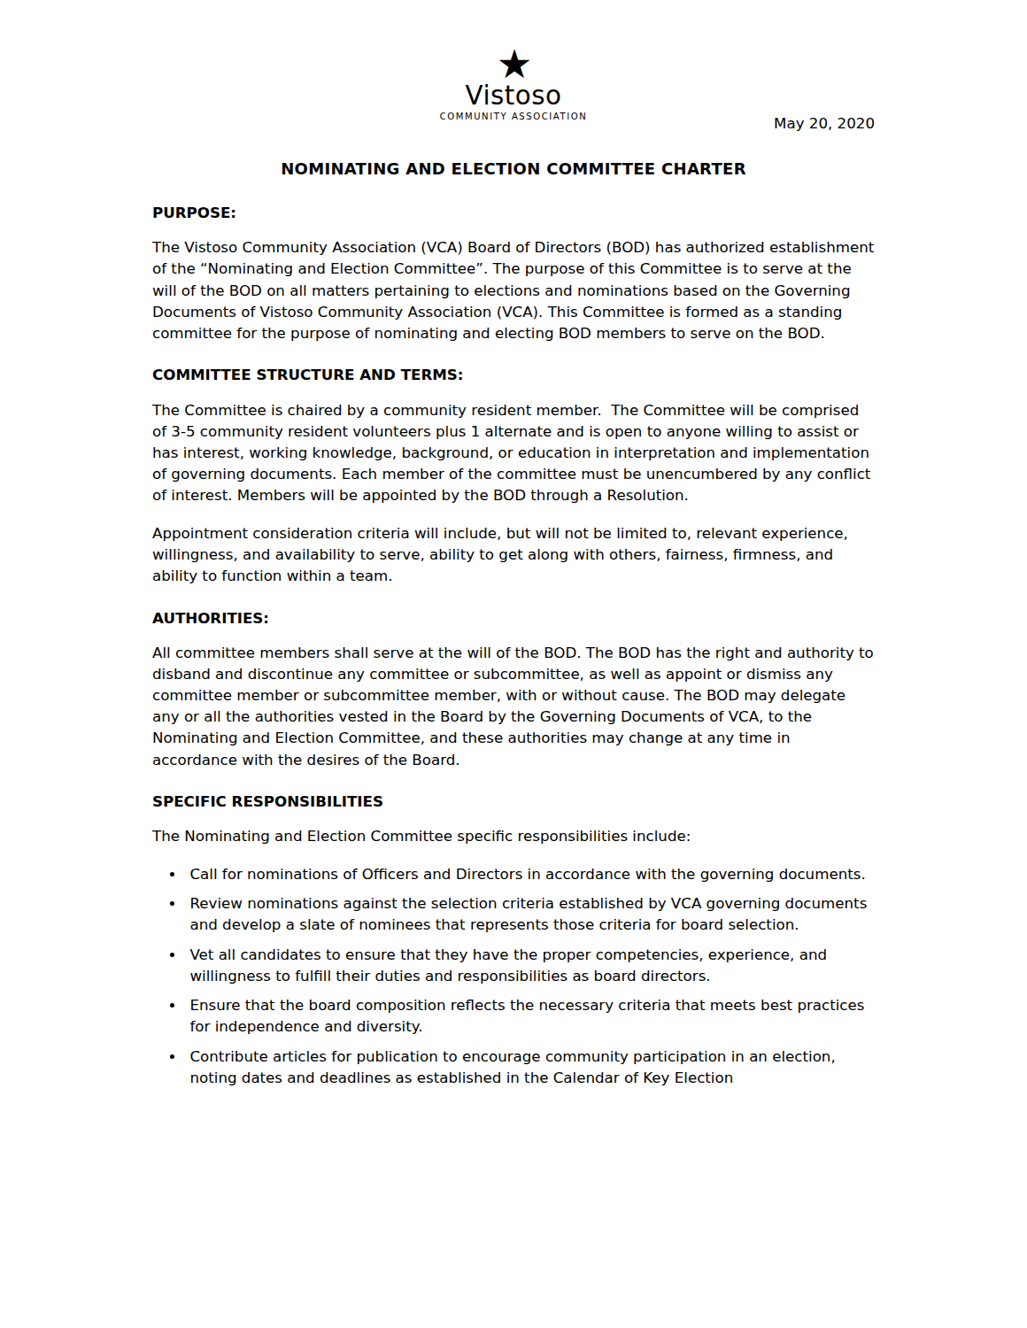★ Vistoso COMMUNITY ASSOCIATION
May 20, 2020
NOMINATING AND ELECTION COMMITTEE CHARTER
PURPOSE:
The Vistoso Community Association (VCA) Board of Directors (BOD) has authorized establishment of the “Nominating and Election Committee”. The purpose of this Committee is to serve at the will of the BOD on all matters pertaining to elections and nominations based on the Governing Documents of Vistoso Community Association (VCA). This Committee is formed as a standing committee for the purpose of nominating and electing BOD members to serve on the BOD.
COMMITTEE STRUCTURE AND TERMS:
The Committee is chaired by a community resident member. The Committee will be comprised of 3-5 community resident volunteers plus 1 alternate and is open to anyone willing to assist or has interest, working knowledge, background, or education in interpretation and implementation of governing documents. Each member of the committee must be unencumbered by any conflict of interest. Members will be appointed by the BOD through a Resolution.
Appointment consideration criteria will include, but will not be limited to, relevant experience, willingness, and availability to serve, ability to get along with others, fairness, firmness, and ability to function within a team.
AUTHORITIES:
All committee members shall serve at the will of the BOD. The BOD has the right and authority to disband and discontinue any committee or subcommittee, as well as appoint or dismiss any committee member or subcommittee member, with or without cause. The BOD may delegate any or all the authorities vested in the Board by the Governing Documents of VCA, to the Nominating and Election Committee, and these authorities may change at any time in accordance with the desires of the Board.
SPECIFIC RESPONSIBILITIES
The Nominating and Election Committee specific responsibilities include:
Call for nominations of Officers and Directors in accordance with the governing documents.
Review nominations against the selection criteria established by VCA governing documents and develop a slate of nominees that represents those criteria for board selection.
Vet all candidates to ensure that they have the proper competencies, experience, and willingness to fulfill their duties and responsibilities as board directors.
Ensure that the board composition reflects the necessary criteria that meets best practices for independence and diversity.
Contribute articles for publication to encourage community participation in an election, noting dates and deadlines as established in the Calendar of Key Election